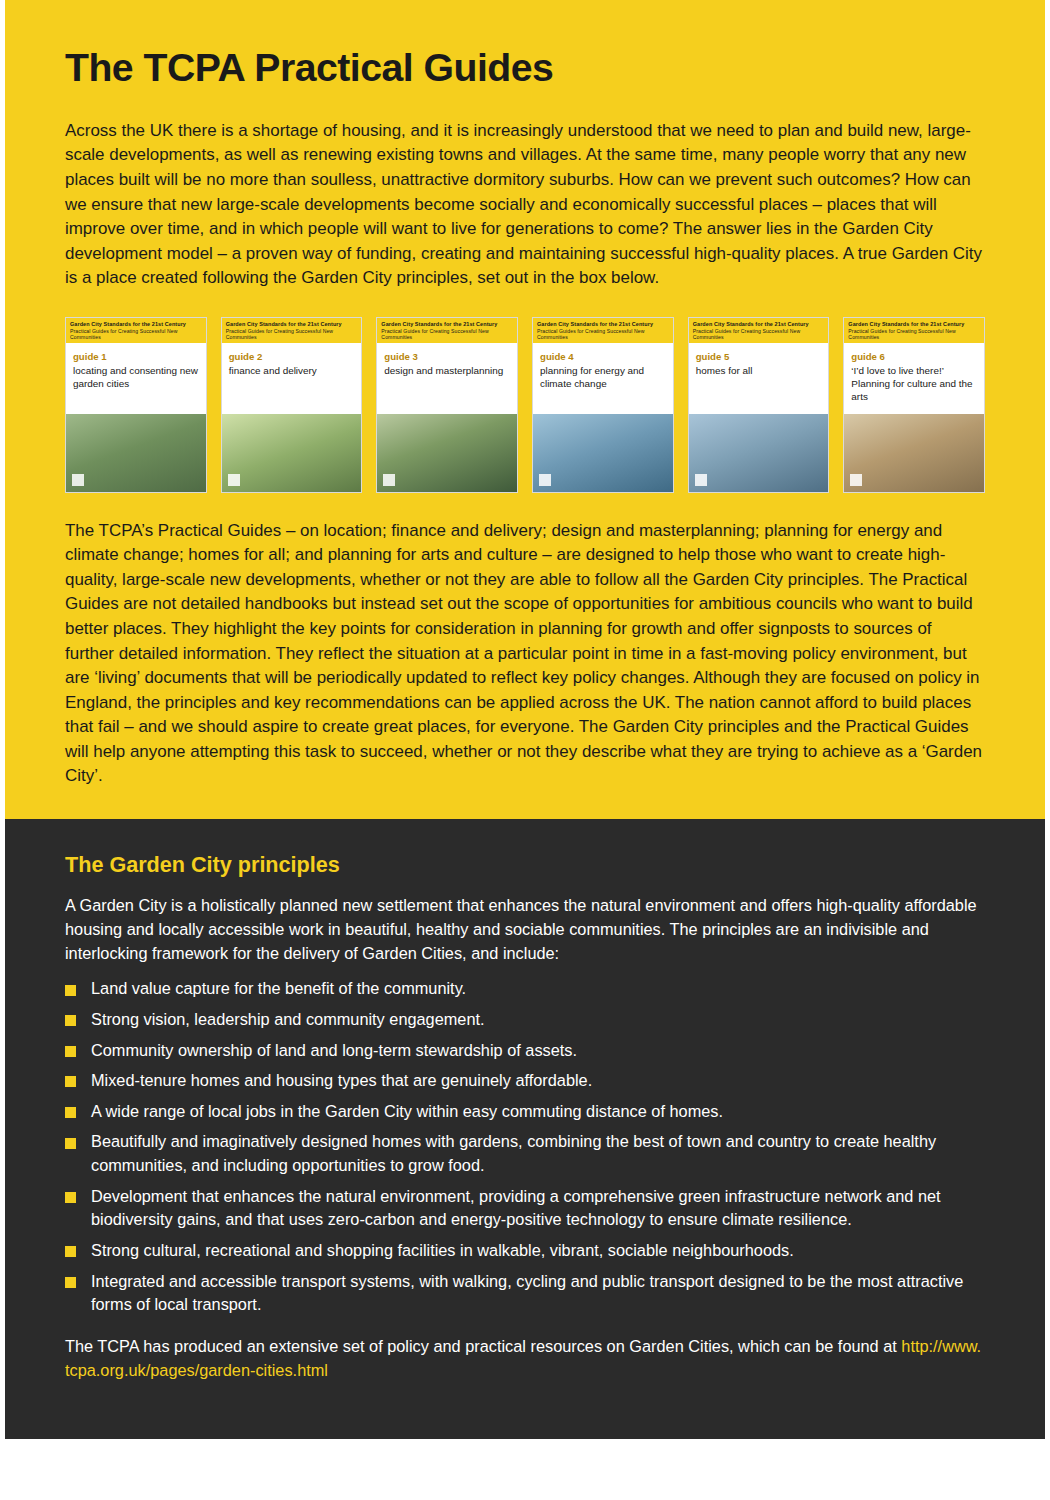The TCPA Practical Guides
Across the UK there is a shortage of housing, and it is increasingly understood that we need to plan and build new, large-scale developments, as well as renewing existing towns and villages. At the same time, many people worry that any new places built will be no more than soulless, unattractive dormitory suburbs. How can we prevent such outcomes? How can we ensure that new large-scale developments become socially and economically successful places – places that will improve over time, and in which people will want to live for generations to come? The answer lies in the Garden City development model – a proven way of funding, creating and maintaining successful high-quality places. A true Garden City is a place created following the Garden City principles, set out in the box below.
Garden City Standards for the 21st CenturyPractical Guides for Creating Successful New Communities
guide 1locating and consenting new garden cities
Garden City Standards for the 21st CenturyPractical Guides for Creating Successful New Communities
guide 2finance and delivery
Garden City Standards for the 21st CenturyPractical Guides for Creating Successful New Communities
guide 3design and masterplanning
Garden City Standards for the 21st CenturyPractical Guides for Creating Successful New Communities
guide 4planning for energy and climate change
Garden City Standards for the 21st CenturyPractical Guides for Creating Successful New Communities
guide 5homes for all
Garden City Standards for the 21st CenturyPractical Guides for Creating Successful New Communities
guide 6‘I’d love to live there!’ Planning for culture and the arts
The TCPA’s Practical Guides – on location; finance and delivery; design and masterplanning; planning for energy and climate change; homes for all; and planning for arts and culture – are designed to help those who want to create high-quality, large-scale new developments, whether or not they are able to follow all the Garden City principles. The Practical Guides are not detailed handbooks but instead set out the scope of opportunities for ambitious councils who want to build better places. They highlight the key points for consideration in planning for growth and offer signposts to sources of further detailed information. They reflect the situation at a particular point in time in a fast-moving policy environment, but are ‘living’ documents that will be periodically updated to reflect key policy changes. Although they are focused on policy in England, the principles and key recommendations can be applied across the UK. The nation cannot afford to build places that fail – and we should aspire to create great places, for everyone. The Garden City principles and the Practical Guides will help anyone attempting this task to succeed, whether or not they describe what they are trying to achieve as a ‘Garden City’.
The Garden City principles
A Garden City is a holistically planned new settlement that enhances the natural environment and offers high-quality affordable housing and locally accessible work in beautiful, healthy and sociable communities. The principles are an indivisible and interlocking framework for the delivery of Garden Cities, and include:
Land value capture for the benefit of the community.
Strong vision, leadership and community engagement.
Community ownership of land and long-term stewardship of assets.
Mixed-tenure homes and housing types that are genuinely affordable.
A wide range of local jobs in the Garden City within easy commuting distance of homes.
Beautifully and imaginatively designed homes with gardens, combining the best of town and country to create healthy communities, and including opportunities to grow food.
Development that enhances the natural environment, providing a comprehensive green infrastructure network and net biodiversity gains, and that uses zero-carbon and energy-positive technology to ensure climate resilience.
Strong cultural, recreational and shopping facilities in walkable, vibrant, sociable neighbourhoods.
Integrated and accessible transport systems, with walking, cycling and public transport designed to be the most attractive forms of local transport.
The TCPA has produced an extensive set of policy and practical resources on Garden Cities, which can be found at http://www.tcpa.org.uk/pages/garden-cities.html